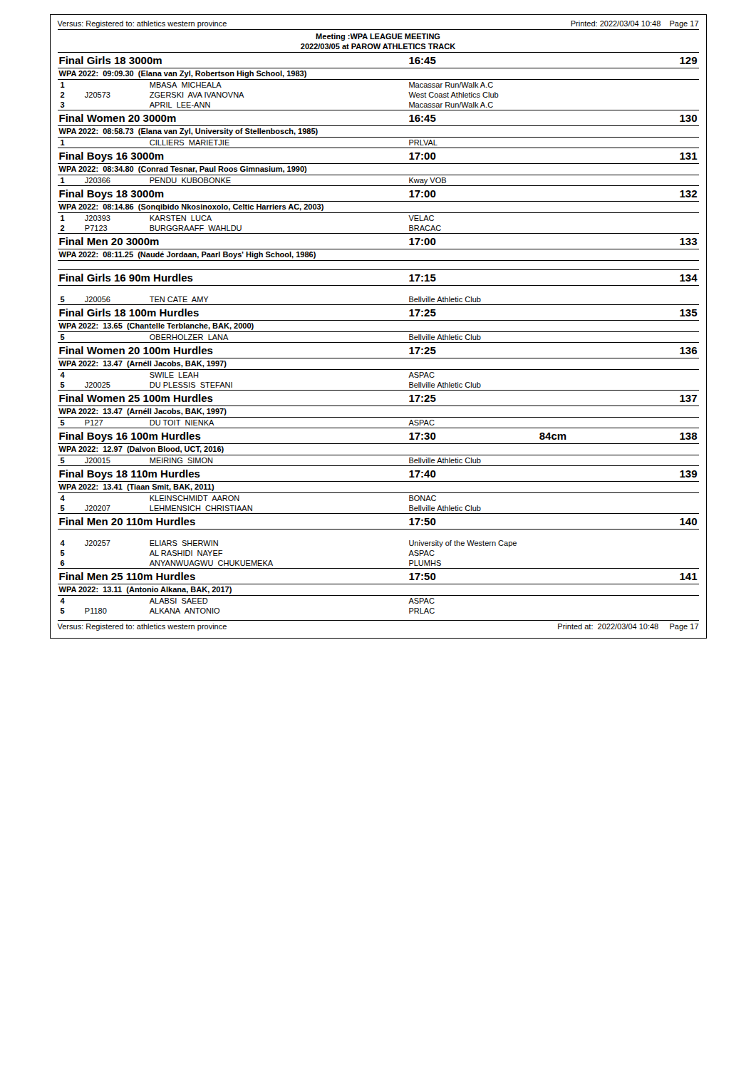Versus: Registered to: athletics western province Printed: 2022/03/04 10:48 Page 17
Meeting :WPA LEAGUE MEETING
2022/03/05 at PAROW ATHLETICS TRACK
| Final Girls 18 3000m | 16:45 | | 129 |
| WPA 2022: 09:09.30 (Elana van Zyl, Robertson High School, 1983) |
| 1 | | MBASA MICHEALA | Macassar Run/Walk A.C |
| 2 | J20573 | ZGERSKI AVA IVANOVNA | West Coast Athletics Club |
| 3 | | APRIL LEE-ANN | Macassar Run/Walk A.C |
| Final Women 20 3000m | 16:45 | | 130 |
| WPA 2022: 08:58.73 (Elana van Zyl, University of Stellenbosch, 1985) |
| 1 | | CILLIERS MARIETJIE | PRLVAL |
| Final Boys 16 3000m | 17:00 | | 131 |
| WPA 2022: 08:34.80 (Conrad Tesnar, Paul Roos Gimnasium, 1990) |
| 1 | J20366 | PENDU KUBOBONKE | Kway VOB |
| Final Boys 18 3000m | 17:00 | | 132 |
| WPA 2022: 08:14.86 (Sonqibido Nkosinoxolo, Celtic Harriers AC, 2003) |
| 1 | J20393 | KARSTEN LUCA | VELAC |
| 2 | P7123 | BURGGRAAFF WAHLDU | BRACAC |
| Final Men 20 3000m | 17:00 | | 133 |
| WPA 2022: 08:11.25 (Naudé Jordaan, Paarl Boys' High School, 1986) |
| Final Girls 16 90m Hurdles | 17:15 | | 134 |
| 5 | J20056 | TEN CATE AMY | Bellville Athletic Club |
| Final Girls 18 100m Hurdles | 17:25 | | 135 |
| WPA 2022: 13.65 (Chantelle Terblanche, BAK, 2000) |
| 5 | | OBERHOLZER LANA | Bellville Athletic Club |
| Final Women 20 100m Hurdles | 17:25 | | 136 |
| WPA 2022: 13.47 (Arnéll Jacobs, BAK, 1997) |
| 4 | | SWILE LEAH | ASPAC |
| 5 | J20025 | DU PLESSIS STEFANI | Bellville Athletic Club |
| Final Women 25 100m Hurdles | 17:25 | | 137 |
| WPA 2022: 13.47 (Arnéll Jacobs, BAK, 1997) |
| 5 | P127 | DU TOIT NIENKA | ASPAC |
| Final Boys 16 100m Hurdles | 17:30 | 84cm | 138 |
| WPA 2022: 12.97 (Dalvon Blood, UCT, 2016) |
| 5 | J20015 | MEIRING SIMON | Bellville Athletic Club |
| Final Boys 18 110m Hurdles | 17:40 | | 139 |
| WPA 2022: 13.41 (Tiaan Smit, BAK, 2011) |
| 4 | | KLEINSCHMIDT AARON | BONAC |
| 5 | J20207 | LEHMENSICH CHRISTIAAN | Bellville Athletic Club |
| Final Men 20 110m Hurdles | 17:50 | | 140 |
| 4 | J20257 | ELIARS SHERWIN | University of the Western Cape |
| 5 | | AL RASHIDI NAYEF | ASPAC |
| 6 | | ANYANWUAGWU CHUKUEMEKA | PLUMHS |
| Final Men 25 110m Hurdles | 17:50 | | 141 |
| WPA 2022: 13.11 (Antonio Alkana, BAK, 2017) |
| 4 | | ALABSI SAEED | ASPAC |
| 5 | P1180 | ALKANA ANTONIO | PRLAC |
Versus: Registered to: athletics western province Printed at: 2022/03/04 10:48 Page 17